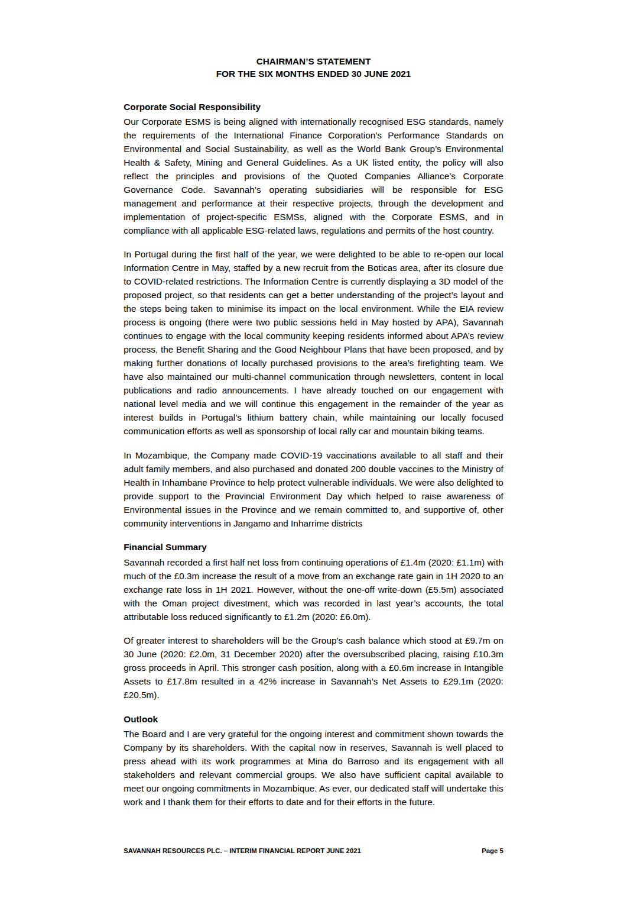CHAIRMAN’S STATEMENT
FOR THE SIX MONTHS ENDED 30 JUNE 2021
Corporate Social Responsibility
Our Corporate ESMS is being aligned with internationally recognised ESG standards, namely the requirements of the International Finance Corporation’s Performance Standards on Environmental and Social Sustainability, as well as the World Bank Group’s Environmental Health & Safety, Mining and General Guidelines. As a UK listed entity, the policy will also reflect the principles and provisions of the Quoted Companies Alliance’s Corporate Governance Code. Savannah’s operating subsidiaries will be responsible for ESG management and performance at their respective projects, through the development and implementation of project-specific ESMSs, aligned with the Corporate ESMS, and in compliance with all applicable ESG-related laws, regulations and permits of the host country.
In Portugal during the first half of the year, we were delighted to be able to re-open our local Information Centre in May, staffed by a new recruit from the Boticas area, after its closure due to COVID-related restrictions. The Information Centre is currently displaying a 3D model of the proposed project, so that residents can get a better understanding of the project’s layout and the steps being taken to minimise its impact on the local environment. While the EIA review process is ongoing (there were two public sessions held in May hosted by APA), Savannah continues to engage with the local community keeping residents informed about APA’s review process, the Benefit Sharing and the Good Neighbour Plans that have been proposed, and by making further donations of locally purchased provisions to the area’s firefighting team. We have also maintained our multi-channel communication through newsletters, content in local publications and radio announcements. I have already touched on our engagement with national level media and we will continue this engagement in the remainder of the year as interest builds in Portugal’s lithium battery chain, while maintaining our locally focused communication efforts as well as sponsorship of local rally car and mountain biking teams.
In Mozambique, the Company made COVID-19 vaccinations available to all staff and their adult family members, and also purchased and donated 200 double vaccines to the Ministry of Health in Inhambane Province to help protect vulnerable individuals. We were also delighted to provide support to the Provincial Environment Day which helped to raise awareness of Environmental issues in the Province and we remain committed to, and supportive of, other community interventions in Jangamo and Inharrime districts
Financial Summary
Savannah recorded a first half net loss from continuing operations of £1.4m (2020: £1.1m) with much of the £0.3m increase the result of a move from an exchange rate gain in 1H 2020 to an exchange rate loss in 1H 2021. However, without the one-off write-down (£5.5m) associated with the Oman project divestment, which was recorded in last year’s accounts, the total attributable loss reduced significantly to £1.2m (2020: £6.0m).
Of greater interest to shareholders will be the Group’s cash balance which stood at £9.7m on 30 June (2020: £2.0m, 31 December 2020) after the oversubscribed placing, raising £10.3m gross proceeds in April. This stronger cash position, along with a £0.6m increase in Intangible Assets to £17.8m resulted in a 42% increase in Savannah’s Net Assets to £29.1m (2020: £20.5m).
Outlook
The Board and I are very grateful for the ongoing interest and commitment shown towards the Company by its shareholders. With the capital now in reserves, Savannah is well placed to press ahead with its work programmes at Mina do Barroso and its engagement with all stakeholders and relevant commercial groups. We also have sufficient capital available to meet our ongoing commitments in Mozambique. As ever, our dedicated staff will undertake this work and I thank them for their efforts to date and for their efforts in the future.
SAVANNAH RESOURCES PLC. – INTERIM FINANCIAL REPORT JUNE 2021 Page 5